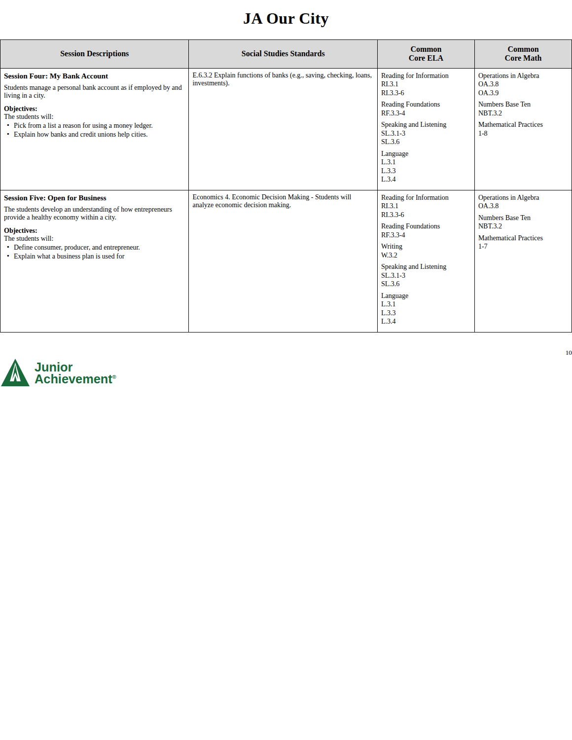JA Our City
| Session Descriptions | Social Studies Standards | Common Core ELA | Common Core Math |
| --- | --- | --- | --- |
| Session Four: My Bank Account Students manage a personal bank account as if employed by and living in a city. Objectives: The students will: Pick from a list a reason for using a money ledger. Explain how banks and credit unions help cities. | E.6.3.2 Explain functions of banks (e.g., saving, checking, loans, investments). | Reading for Information RI.3.1 RI.3.3-6 Reading Foundations RF.3.3-4 Speaking and Listening SL.3.1-3 SL.3.6 Language L.3.1 L.3.3 L.3.4 | Operations in Algebra OA.3.8 OA.3.9 Numbers Base Ten NBT.3.2 Mathematical Practices 1-8 |
| Session Five: Open for Business The students develop an understanding of how entrepreneurs provide a healthy economy within a city. Objectives: The students will: Define consumer, producer, and entrepreneur. Explain what a business plan is used for | Economics 4. Economic Decision Making - Students will analyze economic decision making. | Reading for Information RI.3.1 RI.3.3-6 Reading Foundations RF.3.3-4 Writing W.3.2 Speaking and Listening SL.3.1-3 SL.3.6 Language L.3.1 L.3.3 L.3.4 | Operations in Algebra OA.3.8 Numbers Base Ten NBT.3.2 Mathematical Practices 1-7 |
10
Junior
Achievement®